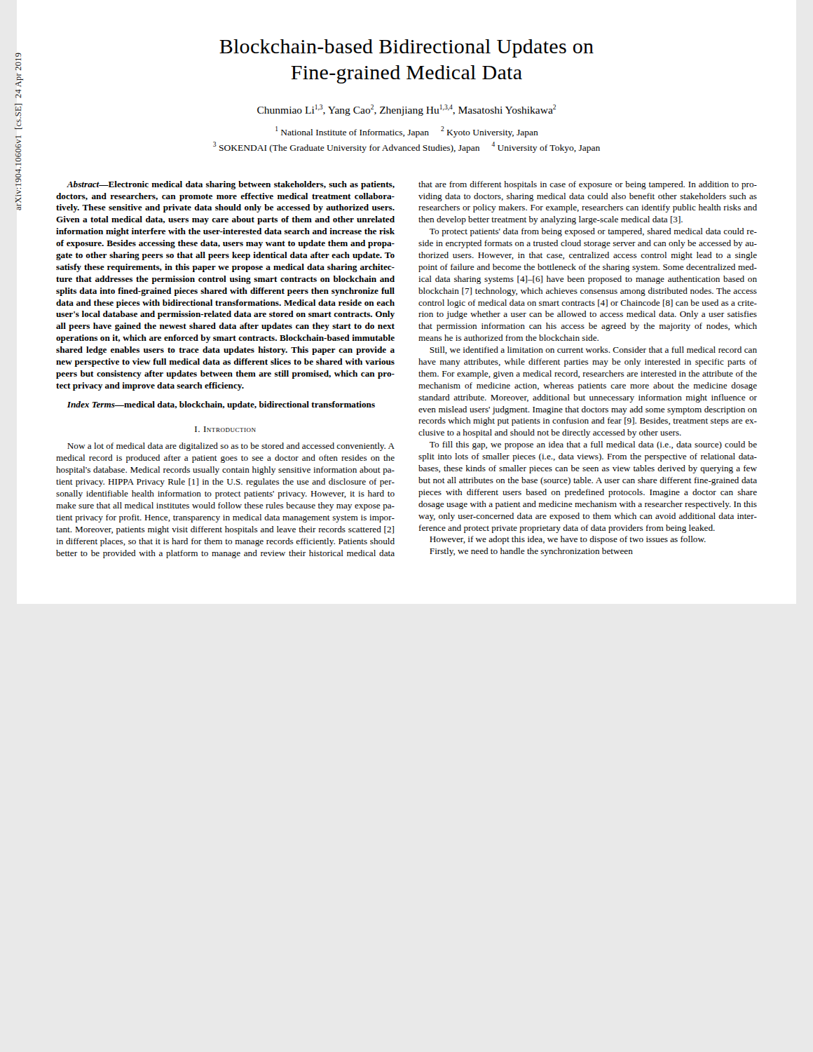arXiv:1904.10606v1 [cs.SE] 24 Apr 2019
Blockchain-based Bidirectional Updates on
Fine-grained Medical Data
Chunmiao Li1,3, Yang Cao2, Zhenjiang Hu1,3,4, Masatoshi Yoshikawa2
1 National Institute of Informatics, Japan 2 Kyoto University, Japan
3 SOKENDAI (The Graduate University for Advanced Studies), Japan 4 University of Tokyo, Japan
Abstract—Electronic medical data sharing between stakeholders, such as patients, doctors, and researchers, can promote more effective medical treatment collaboratively. These sensitive and private data should only be accessed by authorized users. Given a total medical data, users may care about parts of them and other unrelated information might interfere with the user-interested data search and increase the risk of exposure. Besides accessing these data, users may want to update them and propagate to other sharing peers so that all peers keep identical data after each update. To satisfy these requirements, in this paper we propose a medical data sharing architecture that addresses the permission control using smart contracts on blockchain and splits data into fined-grained pieces shared with different peers then synchronize full data and these pieces with bidirectional transformations. Medical data reside on each user's local database and permission-related data are stored on smart contracts. Only all peers have gained the newest shared data after updates can they start to do next operations on it, which are enforced by smart contracts. Blockchain-based immutable shared ledge enables users to trace data updates history. This paper can provide a new perspective to view full medical data as different slices to be shared with various peers but consistency after updates between them are still promised, which can protect privacy and improve data search efficiency.
Index Terms—medical data, blockchain, update, bidirectional transformations
I. Introduction
Now a lot of medical data are digitalized so as to be stored and accessed conveniently. A medical record is produced after a patient goes to see a doctor and often resides on the hospital's database. Medical records usually contain highly sensitive information about patient privacy. HIPPA Privacy Rule [1] in the U.S. regulates the use and disclosure of personally identifiable health information to protect patients' privacy. However, it is hard to make sure that all medical institutes would follow these rules because they may expose patient privacy for profit. Hence, transparency in medical data management system is important. Moreover, patients might visit different hospitals and leave their records scattered [2] in different places, so that it is hard for them to manage records efficiently. Patients should better to be provided with a platform to manage and review their historical medical data that are from different hospitals in case of exposure or being tampered. In addition to providing data to doctors, sharing medical data could also benefit other stakeholders such as researchers or policy makers. For example, researchers can identify public health risks and then develop better treatment by analyzing large-scale medical data [3].
To protect patients' data from being exposed or tampered, shared medical data could reside in encrypted formats on a trusted cloud storage server and can only be accessed by authorized users. However, in that case, centralized access control might lead to a single point of failure and become the bottleneck of the sharing system. Some decentralized medical data sharing systems [4]–[6] have been proposed to manage authentication based on blockchain [7] technology, which achieves consensus among distributed nodes. The access control logic of medical data on smart contracts [4] or Chaincode [8] can be used as a criterion to judge whether a user can be allowed to access medical data. Only a user satisfies that permission information can his access be agreed by the majority of nodes, which means he is authorized from the blockchain side.
Still, we identified a limitation on current works. Consider that a full medical record can have many attributes, while different parties may be only interested in specific parts of them. For example, given a medical record, researchers are interested in the attribute of the mechanism of medicine action, whereas patients care more about the medicine dosage standard attribute. Moreover, additional but unnecessary information might influence or even mislead users' judgment. Imagine that doctors may add some symptom description on records which might put patients in confusion and fear [9]. Besides, treatment steps are exclusive to a hospital and should not be directly accessed by other users.
To fill this gap, we propose an idea that a full medical data (i.e., data source) could be split into lots of smaller pieces (i.e., data views). From the perspective of relational databases, these kinds of smaller pieces can be seen as view tables derived by querying a few but not all attributes on the base (source) table. A user can share different fine-grained data pieces with different users based on predefined protocols. Imagine a doctor can share dosage usage with a patient and medicine mechanism with a researcher respectively. In this way, only user-concerned data are exposed to them which can avoid additional data interference and protect private proprietary data of data providers from being leaked.
However, if we adopt this idea, we have to dispose of two issues as follow.
Firstly, we need to handle the synchronization between